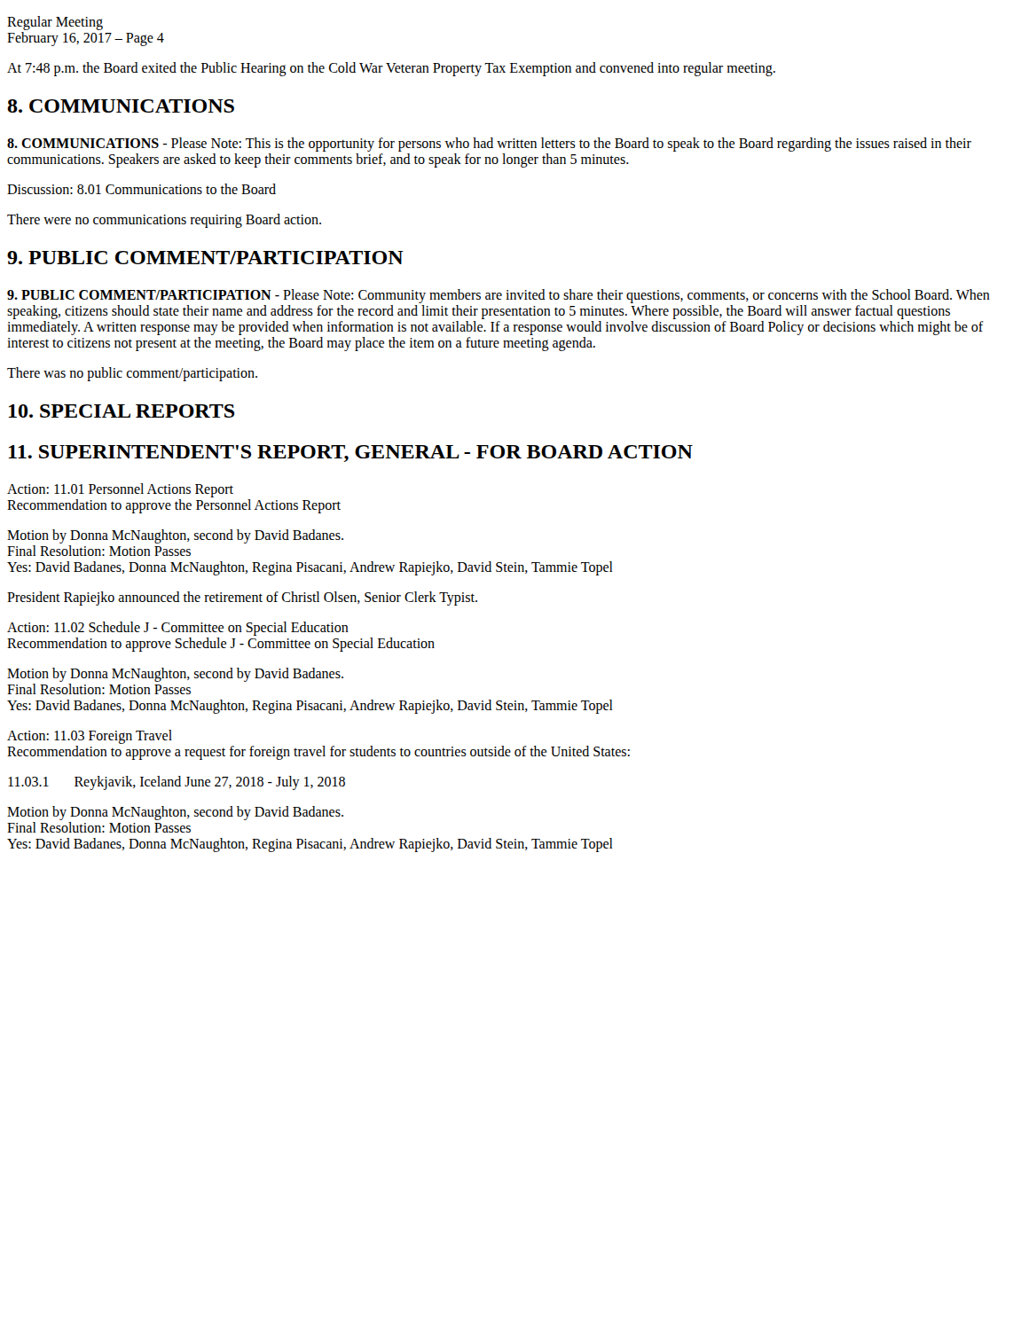Regular Meeting
February 16, 2017 – Page 4
At 7:48 p.m. the Board exited the Public Hearing on the Cold War Veteran Property Tax Exemption and convened into regular meeting.
8. COMMUNICATIONS
8. COMMUNICATIONS - Please Note: This is the opportunity for persons who had written letters to the Board to speak to the Board regarding the issues raised in their communications. Speakers are asked to keep their comments brief, and to speak for no longer than 5 minutes.
Discussion: 8.01 Communications to the Board
There were no communications requiring Board action.
9. PUBLIC COMMENT/PARTICIPATION
9. PUBLIC COMMENT/PARTICIPATION - Please Note: Community members are invited to share their questions, comments, or concerns with the School Board. When speaking, citizens should state their name and address for the record and limit their presentation to 5 minutes. Where possible, the Board will answer factual questions immediately. A written response may be provided when information is not available. If a response would involve discussion of Board Policy or decisions which might be of interest to citizens not present at the meeting, the Board may place the item on a future meeting agenda.
There was no public comment/participation.
10. SPECIAL REPORTS
11. SUPERINTENDENT'S REPORT, GENERAL - FOR BOARD ACTION
Action: 11.01 Personnel Actions Report
Recommendation to approve the Personnel Actions Report
Motion by Donna McNaughton, second by David Badanes.
Final Resolution: Motion Passes
Yes: David Badanes, Donna McNaughton, Regina Pisacani, Andrew Rapiejko, David Stein, Tammie Topel
President Rapiejko announced the retirement of Christl Olsen, Senior Clerk Typist.
Action: 11.02 Schedule J - Committee on Special Education
Recommendation to approve Schedule J - Committee on Special Education
Motion by Donna McNaughton, second by David Badanes.
Final Resolution: Motion Passes
Yes: David Badanes, Donna McNaughton, Regina Pisacani, Andrew Rapiejko, David Stein, Tammie Topel
Action: 11.03 Foreign Travel
Recommendation to approve a request for foreign travel for students to countries outside of the United States:
11.03.1 Reykjavik, Iceland June 27, 2018 - July 1, 2018
Motion by Donna McNaughton, second by David Badanes.
Final Resolution: Motion Passes
Yes: David Badanes, Donna McNaughton, Regina Pisacani, Andrew Rapiejko, David Stein, Tammie Topel